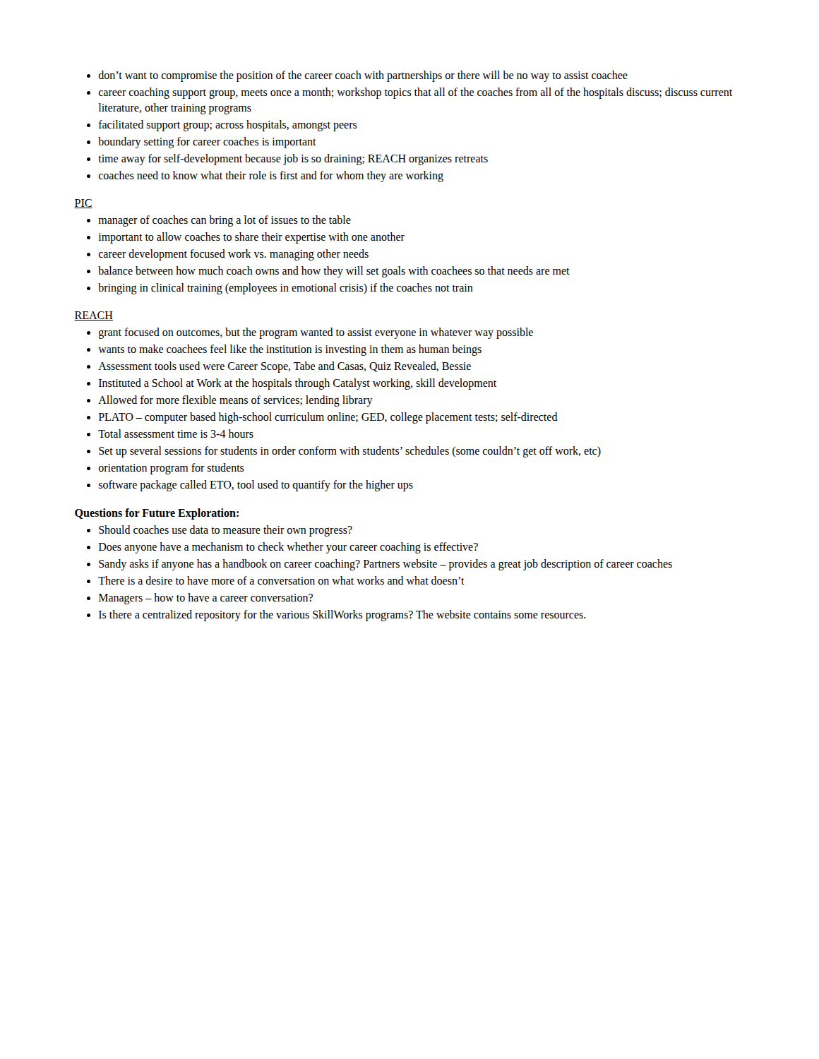don’t want to compromise the position of the career coach with partnerships or there will be no way to assist coachee
career coaching support group, meets once a month; workshop topics that all of the coaches from all of the hospitals discuss; discuss current literature, other training programs
facilitated support group; across hospitals, amongst peers
boundary setting for career coaches is important
time away for self-development because job is so draining; REACH organizes retreats
coaches need to know what their role is first and for whom they are working
PIC
manager of coaches can bring a lot of issues to the table
important to allow coaches to share their expertise with one another
career development focused work vs. managing other needs
balance between how much coach owns and how they will set goals with coachees so that needs are met
bringing in clinical training (employees in emotional crisis) if the coaches not train
REACH
grant focused on outcomes, but the program wanted to assist everyone in whatever way possible
wants to make coachees feel like the institution is investing in them as human beings
Assessment tools used were Career Scope, Tabe and Casas, Quiz Revealed, Bessie
Instituted a School at Work at the hospitals through Catalyst working, skill development
Allowed for more flexible means of services; lending library
PLATO – computer based high-school curriculum online; GED, college placement tests; self-directed
Total assessment time is 3-4 hours
Set up several sessions for students in order conform with students’ schedules (some couldn’t get off work, etc)
orientation program for students
software package called ETO, tool used to quantify for the higher ups
Questions for Future Exploration:
Should coaches use data to measure their own progress?
Does anyone have a mechanism to check whether your career coaching is effective?
Sandy asks if anyone has a handbook on career coaching? Partners website – provides a great job description of career coaches
There is a desire to have more of a conversation on what works and what doesn’t
Managers – how to have a career conversation?
Is there a centralized repository for the various SkillWorks programs? The website contains some resources.